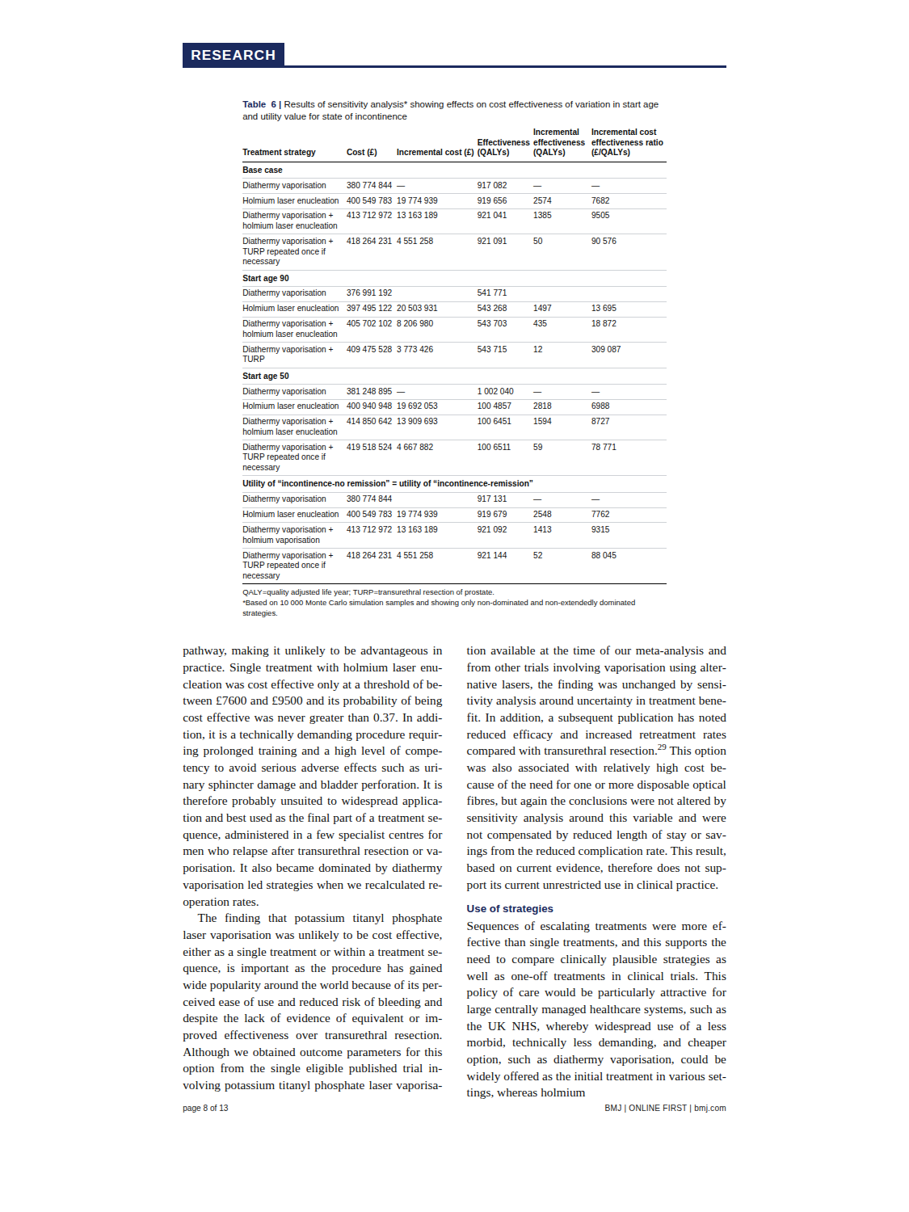RESEARCH
Table 6 | Results of sensitivity analysis* showing effects on cost effectiveness of variation in start age and utility value for state of incontinence
| Treatment strategy | Cost (£) | Incremental cost (£) | Effectiveness (QALYs) | Incremental effectiveness (QALYs) | Incremental cost effectiveness ratio (£/QALYs) |
| --- | --- | --- | --- | --- | --- |
| Base case |
| Diathermy vaporisation | 380 774 844 | — | 917 082 | — | — |
| Holmium laser enucleation | 400 549 783 | 19 774 939 | 919 656 | 2574 | 7682 |
| Diathermy vaporisation + holmium laser enucleation | 413 712 972 | 13 163 189 | 921 041 | 1385 | 9505 |
| Diathermy vaporisation + TURP repeated once if necessary | 418 264 231 | 4 551 258 | 921 091 | 50 | 90 576 |
| Start age 90 |
| Diathermy vaporisation | 376 991 192 | | 541 771 | | |
| Holmium laser enucleation | 397 495 122 | 20 503 931 | 543 268 | 1497 | 13 695 |
| Diathermy vaporisation + holmium laser enucleation | 405 702 102 | 8 206 980 | 543 703 | 435 | 18 872 |
| Diathermy vaporisation + TURP | 409 475 528 | 3 773 426 | 543 715 | 12 | 309 087 |
| Start age 50 |
| Diathermy vaporisation | 381 248 895 | — | 1 002 040 | — | — |
| Holmium laser enucleation | 400 940 948 | 19 692 053 | 100 4857 | 2818 | 6988 |
| Diathermy vaporisation + holmium laser enucleation | 414 850 642 | 13 909 693 | 100 6451 | 1594 | 8727 |
| Diathermy vaporisation + TURP repeated once if necessary | 419 518 524 | 4 667 882 | 100 6511 | 59 | 78 771 |
| Utility of “incontinence-no remission” = utility of “incontinence-remission” |
| Diathermy vaporisation | 380 774 844 | | 917 131 | — | — |
| Holmium laser enucleation | 400 549 783 | 19 774 939 | 919 679 | 2548 | 7762 |
| Diathermy vaporisation + holmium vaporisation | 413 712 972 | 13 163 189 | 921 092 | 1413 | 9315 |
| Diathermy vaporisation + TURP repeated once if necessary | 418 264 231 | 4 551 258 | 921 144 | 52 | 88 045 |
QALY=quality adjusted life year; TURP=transurethral resection of prostate.
*Based on 10 000 Monte Carlo simulation samples and showing only non-dominated and non-extendedly dominated strategies.
pathway, making it unlikely to be advantageous in practice. Single treatment with holmium laser enucleation was cost effective only at a threshold of between £7600 and £9500 and its probability of being cost effective was never greater than 0.37. In addition, it is a technically demanding procedure requiring prolonged training and a high level of competency to avoid serious adverse effects such as urinary sphincter damage and bladder perforation. It is therefore probably unsuited to widespread application and best used as the final part of a treatment sequence, administered in a few specialist centres for men who relapse after transurethral resection or vaporisation. It also became dominated by diathermy vaporisation led strategies when we recalculated reoperation rates.
The finding that potassium titanyl phosphate laser vaporisation was unlikely to be cost effective, either as a single treatment or within a treatment sequence, is important as the procedure has gained wide popularity around the world because of its perceived ease of use and reduced risk of bleeding and despite the lack of evidence of equivalent or improved effectiveness over transurethral resection. Although we obtained outcome parameters for this option from the single eligible published trial involving potassium titanyl phosphate laser vaporisation available at the time of our meta-analysis and from other trials involving vaporisation using alternative lasers, the finding was unchanged by sensitivity analysis around uncertainty in treatment benefit. In addition, a subsequent publication has noted reduced efficacy and increased retreatment rates compared with transurethral resection.29 This option was also associated with relatively high cost because of the need for one or more disposable optical fibres, but again the conclusions were not altered by sensitivity analysis around this variable and were not compensated by reduced length of stay or savings from the reduced complication rate. This result, based on current evidence, therefore does not support its current unrestricted use in clinical practice.
Use of strategies
Sequences of escalating treatments were more effective than single treatments, and this supports the need to compare clinically plausible strategies as well as one-off treatments in clinical trials. This policy of care would be particularly attractive for large centrally managed healthcare systems, such as the UK NHS, whereby widespread use of a less morbid, technically less demanding, and cheaper option, such as diathermy vaporisation, could be widely offered as the initial treatment in various settings, whereas holmium
page 8 of 13
BMJ | ONLINE FIRST | bmj.com